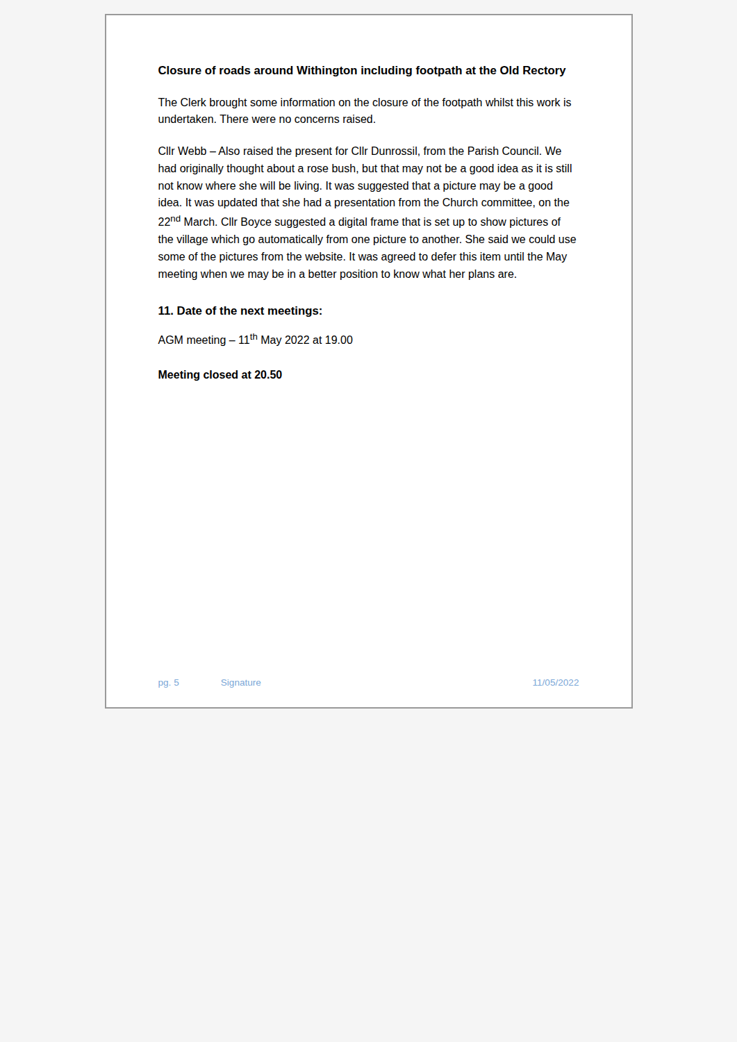Closure of roads around Withington including footpath at the Old Rectory
The Clerk brought some information on the closure of the footpath whilst this work is undertaken. There were no concerns raised.
Cllr Webb – Also raised the present for Cllr Dunrossil, from the Parish Council. We had originally thought about a rose bush, but that may not be a good idea as it is still not know where she will be living. It was suggested that a picture may be a good idea. It was updated that she had a presentation from the Church committee, on the 22nd March. Cllr Boyce suggested a digital frame that is set up to show pictures of the village which go automatically from one picture to another. She said we could use some of the pictures from the website. It was agreed to defer this item until the May meeting when we may be in a better position to know what her plans are.
11. Date of the next meetings:
AGM meeting – 11th May 2022 at 19.00
Meeting closed at 20.50
pg. 5 Signature
11/05/2022